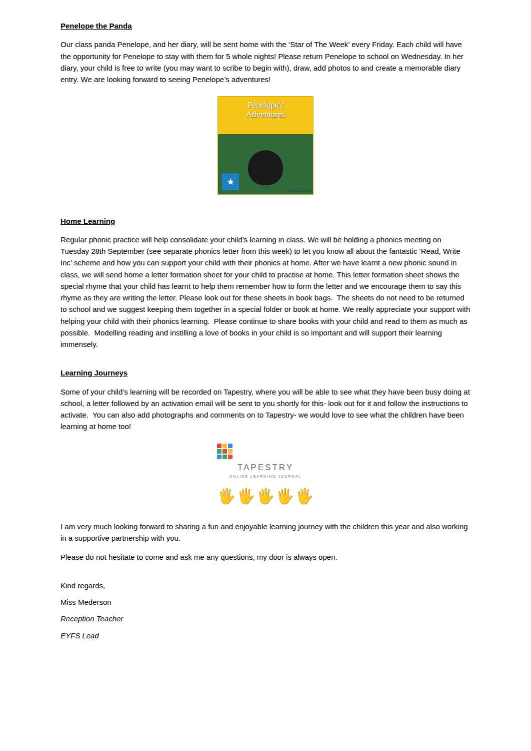Penelope the Panda
Our class panda Penelope, and her diary, will be sent home with the ‘Star of The Week’ every Friday. Each child will have the opportunity for Penelope to stay with them for 5 whole nights! Please return Penelope to school on Wednesday. In her diary, your child is free to write (you may want to scribe to begin with), draw, add photos to and create a memorable diary entry. We are looking forward to seeing Penelope’s adventures!
Penelope's
Adventures
★
PIC•COLLAGE
Home Learning
Regular phonic practice will help consolidate your child’s learning in class. We will be holding a phonics meeting on Tuesday 28th September (see separate phonics letter from this week) to let you know all about the fantastic ‘Read, Write Inc’ scheme and how you can support your child with their phonics at home. After we have learnt a new phonic sound in class, we will send home a letter formation sheet for your child to practise at home. This letter formation sheet shows the special rhyme that your child has learnt to help them remember how to form the letter and we encourage them to say this rhyme as they are writing the letter. Please look out for these sheets in book bags. The sheets do not need to be returned to school and we suggest keeping them together in a special folder or book at home. We really appreciate your support with helping your child with their phonics learning. Please continue to share books with your child and read to them as much as possible. Modelling reading and instilling a love of books in your child is so important and will support their learning immensely.
Learning Journeys
Some of your child’s learning will be recorded on Tapestry, where you will be able to see what they have been busy doing at school, a letter followed by an activation email will be sent to you shortly for this- look out for it and follow the instructions to activate. You can also add photographs and comments on to Tapestry- we would love to see what the children have been learning at home too!
TAPESTRY
ONLINE LEARNING JOURNAL
🖐🖐🖐🖐🖐
I am very much looking forward to sharing a fun and enjoyable learning journey with the children this year and also working in a supportive partnership with you.
Please do not hesitate to come and ask me any questions, my door is always open.
Kind regards,
Miss Mederson
Reception Teacher
EYFS Lead